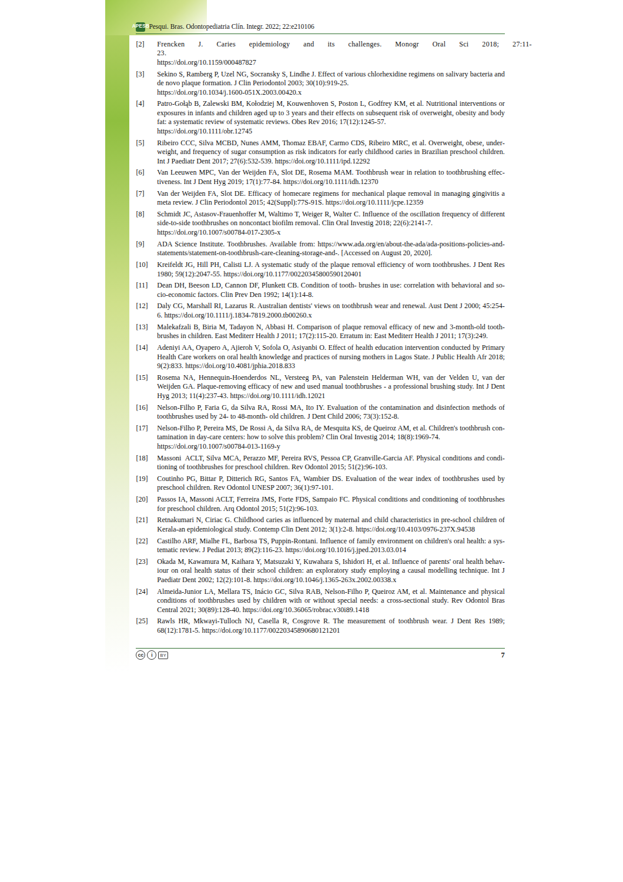APESB Pesqui. Bras. Odontopediatria Clín. Integr. 2022; 22:e210106
Frencken J. Caries epidemiology and its challenges. Monogr Oral Sci 2018; 27:11-23. https://doi.org/10.1159/000487827
Sekino S, Ramberg P, Uzel NG, Socransky S, Lindhe J. Effect of various chlorhexidine regimens on salivary bacteria and de novo plaque formation. J Clin Periodontol 2003; 30(10):919-25. https://doi.org/10.1034/j.1600-051X.2003.00420.x
Patro-Gołąb B, Zalewski BM, Kołodziej M, Kouwenhoven S, Poston L, Godfrey KM, et al. Nutritional interventions or exposures in infants and children aged up to 3 years and their effects on subsequent risk of overweight, obesity and body fat: a systematic review of systematic reviews. Obes Rev 2016; 17(12):1245-57. https://doi.org/10.1111/obr.12745
Ribeiro CCC, Silva MCBD, Nunes AMM, Thomaz EBAF, Carmo CDS, Ribeiro MRC, et al. Overweight, obese, underweight, and frequency of sugar consumption as risk indicators for early childhood caries in Brazilian preschool children. Int J Paediatr Dent 2017; 27(6):532-539. https://doi.org/10.1111/ipd.12292
Van Leeuwen MPC, Van der Weijden FA, Slot DE, Rosema MAM. Toothbrush wear in relation to toothbrushing effectiveness. Int J Dent Hyg 2019; 17(1):77-84. https://doi.org/10.1111/idh.12370
Van der Weijden FA, Slot DE. Efficacy of homecare regimens for mechanical plaque removal in managing gingivitis a meta review. J Clin Periodontol 2015; 42(Suppl):77S-91S. https://doi.org/10.1111/jcpe.12359
Schmidt JC, Astasov-Frauenhoffer M, Waltimo T, Weiger R, Walter C. Influence of the oscillation frequency of different side-to-side toothbrushes on noncontact biofilm removal. Clin Oral Investig 2018; 22(6):2141-7. https://doi.org/10.1007/s00784-017-2305-x
ADA Science Institute. Toothbrushes. Available from: https://www.ada.org/en/about-the-ada/ada-positions-policies-and-statements/statement-on-toothbrush-care-cleaning-storage-and-. [Accessed on August 20, 2020].
Kreifeldt JG, Hill PH, Calisti LJ. A systematic study of the plaque removal efficiency of worn toothbrushes. J Dent Res 1980; 59(12):2047-55. https://doi.org/10.1177/00220345800590120401
Dean DH, Beeson LD, Cannon DF, Plunkett CB. Condition of tooth- brushes in use: correlation with behavioral and socio-economic factors. Clin Prev Den 1992; 14(1):14-8.
Daly CG, Marshall RI, Lazarus R. Australian dentists' views on toothbrush wear and renewal. Aust Dent J 2000; 45:254-6. https://doi.org/10.1111/j.1834-7819.2000.tb00260.x
Malekafzali B, Biria M, Tadayon N, Abbasi H. Comparison of plaque removal efficacy of new and 3-month-old toothbrushes in children. East Mediterr Health J 2011; 17(2):115-20. Erratum in: East Mediterr Health J 2011; 17(3):249.
Adeniyi AA, Oyapero A, Ajieroh V, Sofola O, Asiyanbi O. Effect of health education intervention conducted by Primary Health Care workers on oral health knowledge and practices of nursing mothers in Lagos State. J Public Health Afr 2018; 9(2):833. https://doi.org/10.4081/jphia.2018.833
Rosema NA, Hennequin-Hoenderdos NL, Versteeg PA, van Palenstein Helderman WH, van der Velden U, van der Weijden GA. Plaque-removing efficacy of new and used manual toothbrushes - a professional brushing study. Int J Dent Hyg 2013; 11(4):237-43. https://doi.org/10.1111/idh.12021
Nelson-Filho P, Faria G, da Silva RA, Rossi MA, Ito IY. Evaluation of the contamination and disinfection methods of toothbrushes used by 24- to 48-month- old children. J Dent Child 2006; 73(3):152-8.
Nelson-Filho P, Pereira MS, De Rossi A, da Silva RA, de Mesquita KS, de Queiroz AM, et al. Children's toothbrush contamination in day-care centers: how to solve this problem? Clin Oral Investig 2014; 18(8):1969-74. https://doi.org/10.1007/s00784-013-1169-y
Massoni ACLT, Silva MCA, Perazzo MF, Pereira RVS, Pessoa CP, Granville-Garcia AF. Physical conditions and conditioning of toothbrushes for preschool children. Rev Odontol 2015; 51(2):96-103.
Coutinho PG, Bittar P, Ditterich RG, Santos FA, Wambier DS. Evaluation of the wear index of toothbrushes used by preschool children. Rev Odontol UNESP 2007; 36(1):97-101.
Passos IA, Massoni ACLT, Ferreira JMS, Forte FDS, Sampaio FC. Physical conditions and conditioning of toothbrushes for preschool children. Arq Odontol 2015; 51(2):96-103.
Retnakumari N, Ciriac G. Childhood caries as influenced by maternal and child characteristics in pre-school children of Kerala-an epidemiological study. Contemp Clin Dent 2012; 3(1):2-8. https://doi.org/10.4103/0976-237X.94538
Castilho ARF, Mialhe FL, Barbosa TS, Puppin-Rontani. Influence of family environment on children's oral health: a systematic review. J Pediat 2013; 89(2):116-23. https://doi.org/10.1016/j.jped.2013.03.014
Okada M, Kawamura M, Kaihara Y, Matsuzaki Y, Kuwahara S, Ishidori H, et al. Influence of parents' oral health behaviour on oral health status of their school children: an exploratory study employing a causal modelling technique. Int J Paediatr Dent 2002; 12(2):101-8. https://doi.org/10.1046/j.1365-263x.2002.00338.x
Almeida-Junior LA, Mellara TS, Inácio GC, Silva RAB, Nelson-Filho P, Queiroz AM, et al. Maintenance and physical conditions of toothbrushes used by children with or without special needs: a cross-sectional study. Rev Odontol Bras Central 2021; 30(89):128-40. https://doi.org/10.36065/robrac.v30i89.1418
Rawls HR, Mkwayi-Tulloch NJ, Casella R, Cosgrove R. The measurement of toothbrush wear. J Dent Res 1989; 68(12):1781-5. https://doi.org/10.1177/00220345890680121201
cc i BY 7